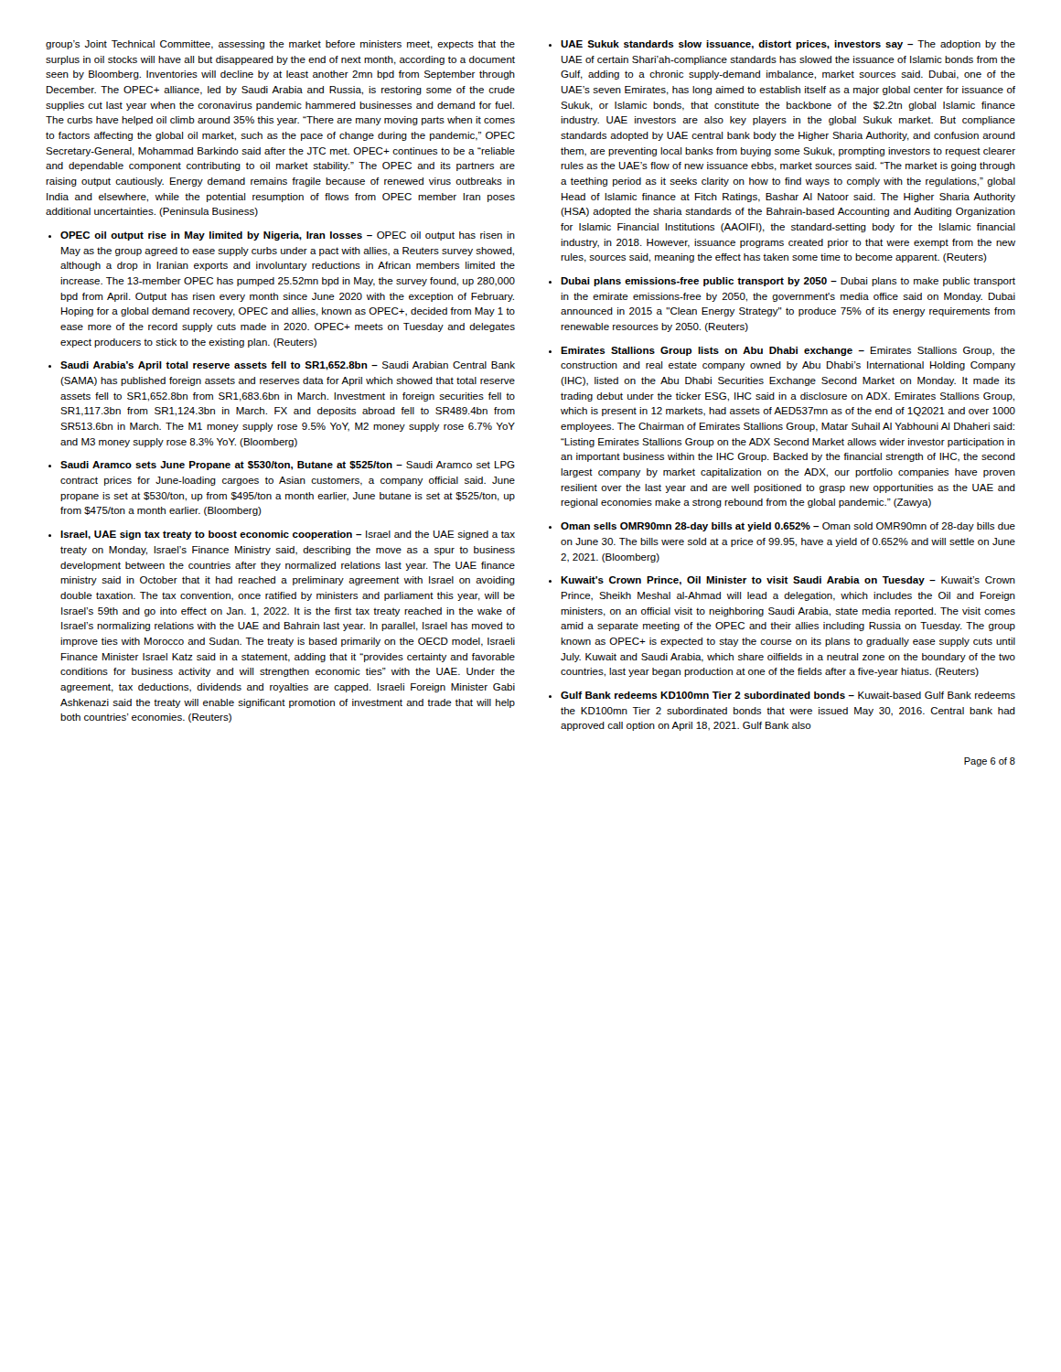group’s Joint Technical Committee, assessing the market before ministers meet, expects that the surplus in oil stocks will have all but disappeared by the end of next month, according to a document seen by Bloomberg. Inventories will decline by at least another 2mn bpd from September through December. The OPEC+ alliance, led by Saudi Arabia and Russia, is restoring some of the crude supplies cut last year when the coronavirus pandemic hammered businesses and demand for fuel. The curbs have helped oil climb around 35% this year. “There are many moving parts when it comes to factors affecting the global oil market, such as the pace of change during the pandemic,” OPEC Secretary-General, Mohammad Barkindo said after the JTC met. OPEC+ continues to be a “reliable and dependable component contributing to oil market stability.” The OPEC and its partners are raising output cautiously. Energy demand remains fragile because of renewed virus outbreaks in India and elsewhere, while the potential resumption of flows from OPEC member Iran poses additional uncertainties. (Peninsula Business)
OPEC oil output rise in May limited by Nigeria, Iran losses – OPEC oil output has risen in May as the group agreed to ease supply curbs under a pact with allies, a Reuters survey showed, although a drop in Iranian exports and involuntary reductions in African members limited the increase. The 13-member OPEC has pumped 25.52mn bpd in May, the survey found, up 280,000 bpd from April. Output has risen every month since June 2020 with the exception of February. Hoping for a global demand recovery, OPEC and allies, known as OPEC+, decided from May 1 to ease more of the record supply cuts made in 2020. OPEC+ meets on Tuesday and delegates expect producers to stick to the existing plan. (Reuters)
Saudi Arabia’s April total reserve assets fell to SR1,652.8bn – Saudi Arabian Central Bank (SAMA) has published foreign assets and reserves data for April which showed that total reserve assets fell to SR1,652.8bn from SR1,683.6bn in March. Investment in foreign securities fell to SR1,117.3bn from SR1,124.3bn in March. FX and deposits abroad fell to SR489.4bn from SR513.6bn in March. The M1 money supply rose 9.5% YoY, M2 money supply rose 6.7% YoY and M3 money supply rose 8.3% YoY. (Bloomberg)
Saudi Aramco sets June Propane at $530/ton, Butane at $525/ton – Saudi Aramco set LPG contract prices for June-loading cargoes to Asian customers, a company official said. June propane is set at $530/ton, up from $495/ton a month earlier, June butane is set at $525/ton, up from $475/ton a month earlier. (Bloomberg)
Israel, UAE sign tax treaty to boost economic cooperation – Israel and the UAE signed a tax treaty on Monday, Israel’s Finance Ministry said, describing the move as a spur to business development between the countries after they normalized relations last year. The UAE finance ministry said in October that it had reached a preliminary agreement with Israel on avoiding double taxation. The tax convention, once ratified by ministers and parliament this year, will be Israel’s 59th and go into effect on Jan. 1, 2022. It is the first tax treaty reached in the wake of Israel’s normalizing relations with the UAE and Bahrain last year. In parallel, Israel has moved to improve ties with Morocco and Sudan. The treaty is based primarily on the OECD model, Israeli Finance Minister Israel Katz said in a statement, adding that it “provides certainty and favorable conditions for business activity and will strengthen economic ties” with the UAE. Under the agreement, tax deductions, dividends and royalties are capped. Israeli Foreign Minister Gabi Ashkenazi said the treaty will enable significant promotion of investment and trade that will help both countries’ economies. (Reuters)
UAE Sukuk standards slow issuance, distort prices, investors say – The adoption by the UAE of certain Shari’ah-compliance standards has slowed the issuance of Islamic bonds from the Gulf, adding to a chronic supply-demand imbalance, market sources said. Dubai, one of the UAE’s seven Emirates, has long aimed to establish itself as a major global center for issuance of Sukuk, or Islamic bonds, that constitute the backbone of the $2.2tn global Islamic finance industry. UAE investors are also key players in the global Sukuk market. But compliance standards adopted by UAE central bank body the Higher Sharia Authority, and confusion around them, are preventing local banks from buying some Sukuk, prompting investors to request clearer rules as the UAE’s flow of new issuance ebbs, market sources said. “The market is going through a teething period as it seeks clarity on how to find ways to comply with the regulations,” global Head of Islamic finance at Fitch Ratings, Bashar Al Natoor said. The Higher Sharia Authority (HSA) adopted the sharia standards of the Bahrain-based Accounting and Auditing Organization for Islamic Financial Institutions (AAOIFI), the standard-setting body for the Islamic financial industry, in 2018. However, issuance programs created prior to that were exempt from the new rules, sources said, meaning the effect has taken some time to become apparent. (Reuters)
Dubai plans emissions-free public transport by 2050 – Dubai plans to make public transport in the emirate emissions-free by 2050, the government's media office said on Monday. Dubai announced in 2015 a "Clean Energy Strategy" to produce 75% of its energy requirements from renewable resources by 2050. (Reuters)
Emirates Stallions Group lists on Abu Dhabi exchange – Emirates Stallions Group, the construction and real estate company owned by Abu Dhabi’s International Holding Company (IHC), listed on the Abu Dhabi Securities Exchange Second Market on Monday. It made its trading debut under the ticker ESG, IHC said in a disclosure on ADX. Emirates Stallions Group, which is present in 12 markets, had assets of AED537mn as of the end of 1Q2021 and over 1000 employees. The Chairman of Emirates Stallions Group, Matar Suhail Al Yabhouni Al Dhaheri said: “Listing Emirates Stallions Group on the ADX Second Market allows wider investor participation in an important business within the IHC Group. Backed by the financial strength of IHC, the second largest company by market capitalization on the ADX, our portfolio companies have proven resilient over the last year and are well positioned to grasp new opportunities as the UAE and regional economies make a strong rebound from the global pandemic.” (Zawya)
Oman sells OMR90mn 28-day bills at yield 0.652% – Oman sold OMR90mn of 28-day bills due on June 30. The bills were sold at a price of 99.95, have a yield of 0.652% and will settle on June 2, 2021. (Bloomberg)
Kuwait's Crown Prince, Oil Minister to visit Saudi Arabia on Tuesday – Kuwait’s Crown Prince, Sheikh Meshal al-Ahmad will lead a delegation, which includes the Oil and Foreign ministers, on an official visit to neighboring Saudi Arabia, state media reported. The visit comes amid a separate meeting of the OPEC and their allies including Russia on Tuesday. The group known as OPEC+ is expected to stay the course on its plans to gradually ease supply cuts until July. Kuwait and Saudi Arabia, which share oilfields in a neutral zone on the boundary of the two countries, last year began production at one of the fields after a five-year hiatus. (Reuters)
Gulf Bank redeems KD100mn Tier 2 subordinated bonds – Kuwait-based Gulf Bank redeems the KD100mn Tier 2 subordinated bonds that were issued May 30, 2016. Central bank had approved call option on April 18, 2021. Gulf Bank also
Page 6 of 8